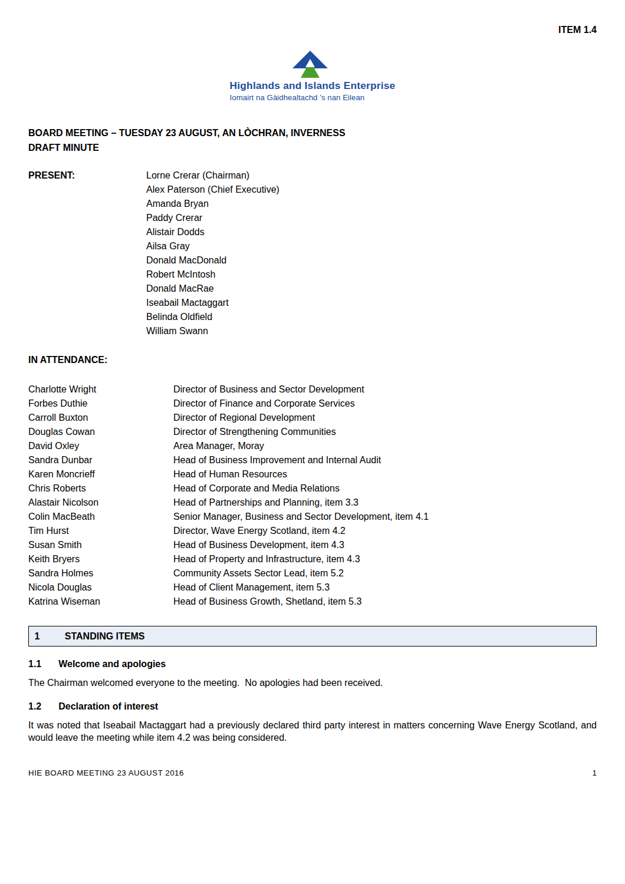ITEM 1.4
Highlands and Islands Enterprise
Iomairt na Gàidhealtachd ’s nan Eilean
BOARD MEETING – TUESDAY 23 AUGUST, AN LÒCHRAN, INVERNESS
DRAFT MINUTE
| PRESENT: | Lorne Crerar (Chairman) | |
| | Alex Paterson (Chief Executive) | |
| | Amanda Bryan | |
| | Paddy Crerar | |
| | Alistair Dodds | |
| | Ailsa Gray | |
| | Donald MacDonald | |
| | Robert McIntosh | |
| | Donald MacRae | |
| | Iseabail Mactaggart | |
| | Belinda Oldfield | |
| | William Swann | |
| IN ATTENDANCE: | | |
| Charlotte Wright | Director of Business and Sector Development |
| Forbes Duthie | Director of Finance and Corporate Services |
| Carroll Buxton | Director of Regional Development |
| Douglas Cowan | Director of Strengthening Communities |
| David Oxley | Area Manager, Moray |
| Sandra Dunbar | Head of Business Improvement and Internal Audit |
| Karen Moncrieff | Head of Human Resources |
| Chris Roberts | Head of Corporate and Media Relations |
| Alastair Nicolson | Head of Partnerships and Planning, item 3.3 |
| Colin MacBeath | Senior Manager, Business and Sector Development, item 4.1 |
| Tim Hurst | Director, Wave Energy Scotland, item 4.2 |
| Susan Smith | Head of Business Development, item 4.3 |
| Keith Bryers | Head of Property and Infrastructure, item 4.3 |
| Sandra Holmes | Community Assets Sector Lead, item 5.2 |
| Nicola Douglas | Head of Client Management, item 5.3 |
| Katrina Wiseman | Head of Business Growth, Shetland, item 5.3 |
1 STANDING ITEMS
1.1 Welcome and apologies
The Chairman welcomed everyone to the meeting. No apologies had been received.
1.2 Declaration of interest
It was noted that Iseabail Mactaggart had a previously declared third party interest in matters concerning Wave Energy Scotland, and would leave the meeting while item 4.2 was being considered.
HIE BOARD MEETING 23 AUGUST 2016
1